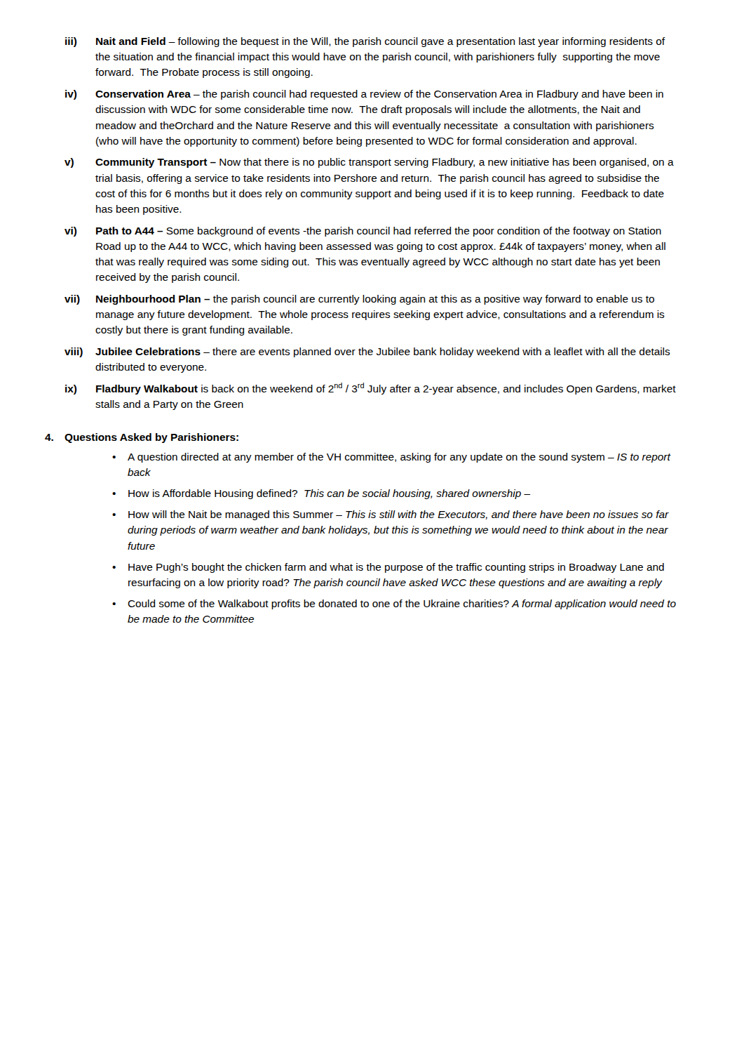iii) Nait and Field – following the bequest in the Will, the parish council gave a presentation last year informing residents of the situation and the financial impact this would have on the parish council, with parishioners fully supporting the move forward. The Probate process is still ongoing.
iv) Conservation Area – the parish council had requested a review of the Conservation Area in Fladbury and have been in discussion with WDC for some considerable time now. The draft proposals will include the allotments, the Nait and meadow and theOrchard and the Nature Reserve and this will eventually necessitate a consultation with parishioners (who will have the opportunity to comment) before being presented to WDC for formal consideration and approval.
v) Community Transport – Now that there is no public transport serving Fladbury, a new initiative has been organised, on a trial basis, offering a service to take residents into Pershore and return. The parish council has agreed to subsidise the cost of this for 6 months but it does rely on community support and being used if it is to keep running. Feedback to date has been positive.
vi) Path to A44 – Some background of events -the parish council had referred the poor condition of the footway on Station Road up to the A44 to WCC, which having been assessed was going to cost approx. £44k of taxpayers’ money, when all that was really required was some siding out. This was eventually agreed by WCC although no start date has yet been received by the parish council.
vii) Neighbourhood Plan – the parish council are currently looking again at this as a positive way forward to enable us to manage any future development. The whole process requires seeking expert advice, consultations and a referendum is costly but there is grant funding available.
viii) Jubilee Celebrations – there are events planned over the Jubilee bank holiday weekend with a leaflet with all the details distributed to everyone.
ix) Fladbury Walkabout is back on the weekend of 2nd / 3rd July after a 2-year absence, and includes Open Gardens, market stalls and a Party on the Green
4. Questions Asked by Parishioners:
A question directed at any member of the VH committee, asking for any update on the sound system – IS to report back
How is Affordable Housing defined? This can be social housing, shared ownership –
How will the Nait be managed this Summer – This is still with the Executors, and there have been no issues so far during periods of warm weather and bank holidays, but this is something we would need to think about in the near future
Have Pugh’s bought the chicken farm and what is the purpose of the traffic counting strips in Broadway Lane and resurfacing on a low priority road? The parish council have asked WCC these questions and are awaiting a reply
Could some of the Walkabout profits be donated to one of the Ukraine charities? A formal application would need to be made to the Committee